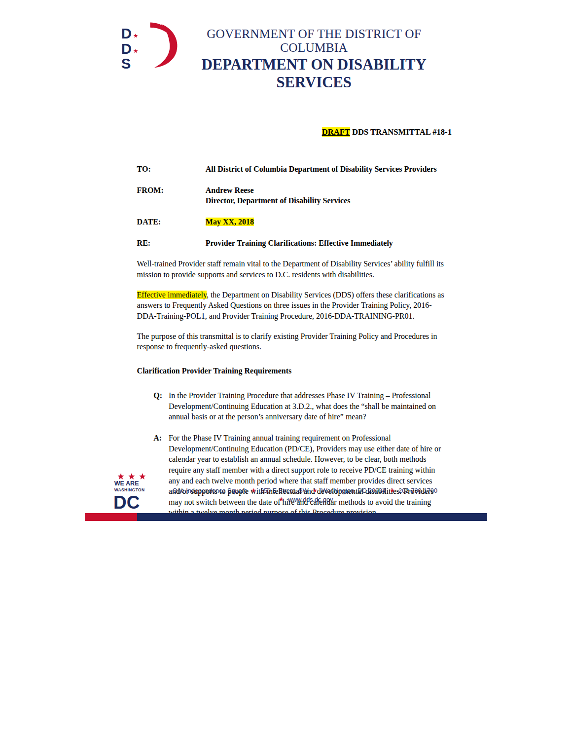D D S
Government of the District of Columbia
Department on Disability Services
DRAFT DDS TRANSMITTAL #18-1
TO:
All District of Columbia Department of Disability Services Providers
FROM:
Andrew Reese Director, Department of Disability Services
DATE:
May XX, 2018
RE:
Provider Training Clarifications: Effective Immediately
Well-trained Provider staff remain vital to the Department of Disability Services’ ability fulfill its mission to provide supports and services to D.C. residents with disabilities.
Effective immediately, the Department on Disability Services (DDS) offers these clarifications as answers to Frequently Asked Questions on three issues in the Provider Training Policy, 2016-DDA-Training-POL1, and Provider Training Procedure, 2016-DDA-TRAINING-PR01.
The purpose of this transmittal is to clarify existing Provider Training Policy and Procedures in response to frequently-asked questions.
Clarification Provider Training Requirements
Q:
In the Provider Training Procedure that addresses Phase IV Training – Professional Development/Continuing Education at 3.D.2., what does the “shall be maintained on annual basis or at the person’s anniversary date of hire” mean?
A:
For the Phase IV Training annual training requirement on Professional Development/Continuing Education (PD/CE), Providers may use either date of hire or calendar year to establish an annual schedule. However, to be clear, both methods require any staff member with a direct support role to receive PD/CE training within any and each twelve month period where that staff member provides direct services and/or supports to people with intellectual and developmental disabilities. Providers may not switch between the date of hire and calendar methods to avoid the training within a twelve month period purpose of this Procedure provision.
WE ARE WASHINGTON DC
One Independence Square ★ 250 E Street, SW ★ Washington, DC 20024 ★ 202-730-1700 ★ www.dds.dc.gov